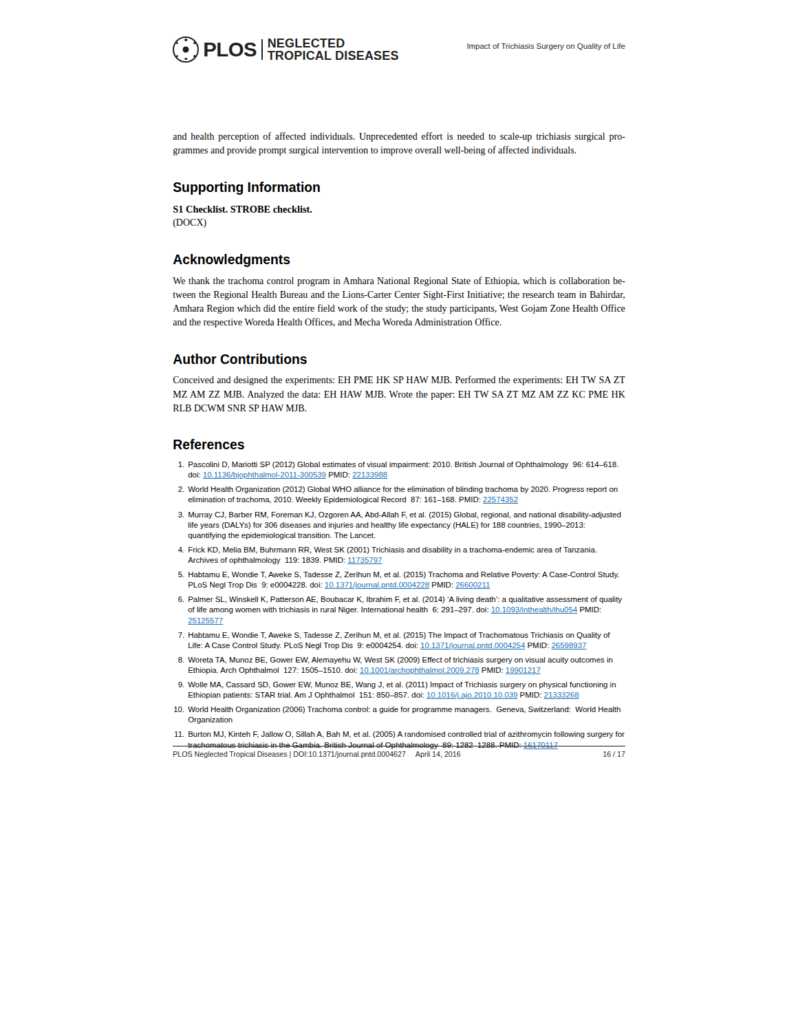PLOS NEGLECTED TROPICAL DISEASES
Impact of Trichiasis Surgery on Quality of Life
and health perception of affected individuals. Unprecedented effort is needed to scale-up trichiasis surgical programmes and provide prompt surgical intervention to improve overall well-being of affected individuals.
Supporting Information
S1 Checklist. STROBE checklist.
(DOCX)
Acknowledgments
We thank the trachoma control program in Amhara National Regional State of Ethiopia, which is collaboration between the Regional Health Bureau and the Lions-Carter Center Sight-First Initiative; the research team in Bahirdar, Amhara Region which did the entire field work of the study; the study participants, West Gojam Zone Health Office and the respective Woreda Health Offices, and Mecha Woreda Administration Office.
Author Contributions
Conceived and designed the experiments: EH PME HK SP HAW MJB. Performed the experiments: EH TW SA ZT MZ AM ZZ MJB. Analyzed the data: EH HAW MJB. Wrote the paper: EH TW SA ZT MZ AM ZZ KC PME HK RLB DCWM SNR SP HAW MJB.
References
Pascolini D, Mariotti SP (2012) Global estimates of visual impairment: 2010. British Journal of Ophthalmology 96: 614–618. doi: 10.1136/bjophthalmol-2011-300539 PMID: 22133988
World Health Organization (2012) Global WHO alliance for the elimination of blinding trachoma by 2020. Progress report on elimination of trachoma, 2010. Weekly Epidemiological Record 87: 161–168. PMID: 22574352
Murray CJ, Barber RM, Foreman KJ, Ozgoren AA, Abd-Allah F, et al. (2015) Global, regional, and national disability-adjusted life years (DALYs) for 306 diseases and injuries and healthy life expectancy (HALE) for 188 countries, 1990–2013: quantifying the epidemiological transition. The Lancet.
Frick KD, Melia BM, Buhrmann RR, West SK (2001) Trichiasis and disability in a trachoma-endemic area of Tanzania. Archives of ophthalmology 119: 1839. PMID: 11735797
Habtamu E, Wondie T, Aweke S, Tadesse Z, Zerihun M, et al. (2015) Trachoma and Relative Poverty: A Case-Control Study. PLoS Negl Trop Dis 9: e0004228. doi: 10.1371/journal.pntd.0004228 PMID: 26600211
Palmer SL, Winskell K, Patterson AE, Boubacar K, Ibrahim F, et al. (2014) ‘A living death’: a qualitative assessment of quality of life among women with trichiasis in rural Niger. International health 6: 291–297. doi: 10.1093/inthealth/ihu054 PMID: 25125577
Habtamu E, Wondie T, Aweke S, Tadesse Z, Zerihun M, et al. (2015) The Impact of Trachomatous Trichiasis on Quality of Life: A Case Control Study. PLoS Negl Trop Dis 9: e0004254. doi: 10.1371/journal.pntd.0004254 PMID: 26598937
Woreta TA, Munoz BE, Gower EW, Alemayehu W, West SK (2009) Effect of trichiasis surgery on visual acuity outcomes in Ethiopia. Arch Ophthalmol 127: 1505–1510. doi: 10.1001/archophthalmol.2009.278 PMID: 19901217
Wolle MA, Cassard SD, Gower EW, Munoz BE, Wang J, et al. (2011) Impact of Trichiasis surgery on physical functioning in Ethiopian patients: STAR trial. Am J Ophthalmol 151: 850–857. doi: 10.1016/j.ajo.2010.10.039 PMID: 21333268
World Health Organization (2006) Trachoma control: a guide for programme managers. Geneva, Switzerland: World Health Organization
Burton MJ, Kinteh F, Jallow O, Sillah A, Bah M, et al. (2005) A randomised controlled trial of azithromycin following surgery for trachomatous trichiasis in the Gambia. British Journal of Ophthalmology 89: 1282–1288. PMID: 16170117
PLOS Neglected Tropical Diseases | DOI:10.1371/journal.pntd.0004627 April 14, 2016
16 / 17